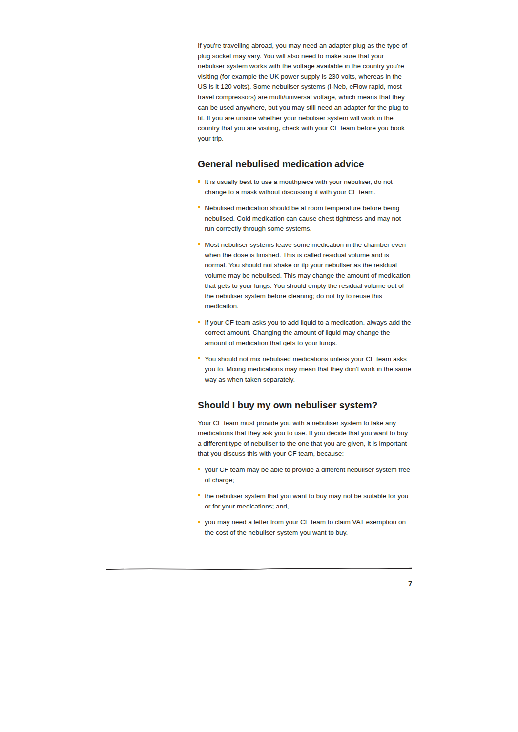If you're travelling abroad, you may need an adapter plug as the type of plug socket may vary. You will also need to make sure that your nebuliser system works with the voltage available in the country you're visiting (for example the UK power supply is 230 volts, whereas in the US is it 120 volts). Some nebuliser systems (I-Neb, eFlow rapid, most travel compressors) are multi/universal voltage, which means that they can be used anywhere, but you may still need an adapter for the plug to fit. If you are unsure whether your nebuliser system will work in the country that you are visiting, check with your CF team before you book your trip.
General nebulised medication advice
It is usually best to use a mouthpiece with your nebuliser, do not change to a mask without discussing it with your CF team.
Nebulised medication should be at room temperature before being nebulised. Cold medication can cause chest tightness and may not run correctly through some systems.
Most nebuliser systems leave some medication in the chamber even when the dose is finished. This is called residual volume and is normal. You should not shake or tip your nebuliser as the residual volume may be nebulised. This may change the amount of medication that gets to your lungs. You should empty the residual volume out of the nebuliser system before cleaning; do not try to reuse this medication.
If your CF team asks you to add liquid to a medication, always add the correct amount. Changing the amount of liquid may change the amount of medication that gets to your lungs.
You should not mix nebulised medications unless your CF team asks you to. Mixing medications may mean that they don't work in the same way as when taken separately.
Should I buy my own nebuliser system?
Your CF team must provide you with a nebuliser system to take any medications that they ask you to use. If you decide that you want to buy a different type of nebuliser to the one that you are given, it is important that you discuss this with your CF team, because:
your CF team may be able to provide a different nebuliser system free of charge;
the nebuliser system that you want to buy may not be suitable for you or for your medications; and,
you may need a letter from your CF team to claim VAT exemption on the cost of the nebuliser system you want to buy.
7